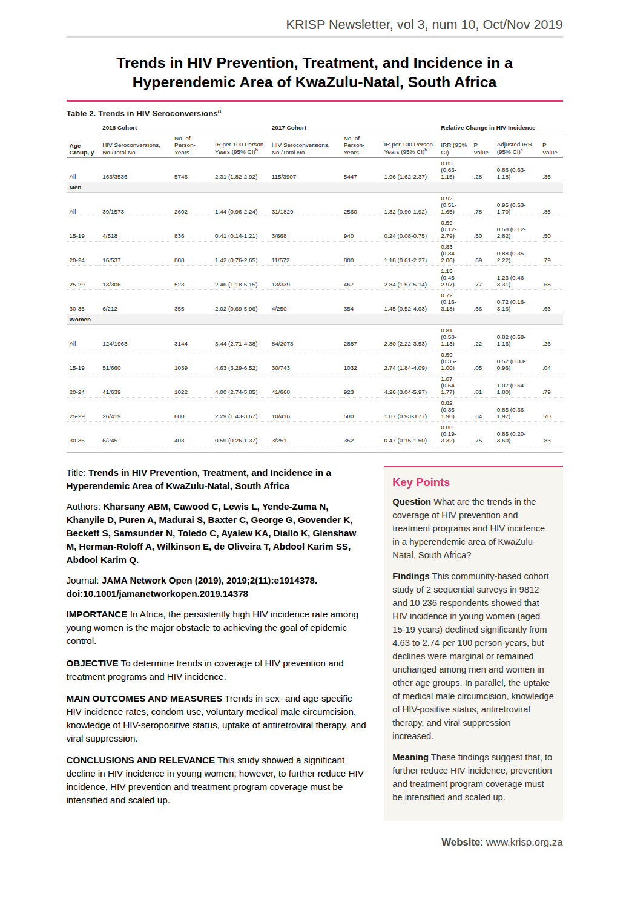KRISP Newsletter, vol 3, num 10, Oct/Nov 2019
Trends in HIV Prevention, Treatment, and Incidence in a Hyperendemic Area of KwaZulu-Natal, South Africa
Table 2. Trends in HIV Seroconversions a
| Age Group, y | 2016 Cohort | 2017 Cohort | Relative Change in HIV Incidence |
| --- | --- | --- | --- |
| HIV Seroconversions, No./Total No. | No. of Person-Years | IR per 100 Person-Years (95% CI) b | HIV Seroconversions, No./Total No. | No. of Person-Years | IR per 100 Person-Years (95% CI) b | IRR (95% CI) | P Value | Adjusted IRR (95% CI) c | P Value |
| All | 163/3536 | 5746 | 2.31 (1.82-2.92) | 115/3907 | 5447 | 1.96 (1.62-2.37) | 0.85 (0.63-1.15) | .28 | 0.86 (0.63-1.18) | .35 |
| Men |
| All | 39/1573 | 2602 | 1.44 (0.96-2.24) | 31/1829 | 2560 | 1.32 (0.90-1.92) | 0.92 (0.51-1.65) | .78 | 0.95 (0.53-1.70) | .85 |
| 15-19 | 4/518 | 836 | 0.41 (0.14-1.21) | 3/668 | 940 | 0.24 (0.08-0.75) | 0.59 (0.12-2.79) | .50 | 0.58 (0.12-2.82) | .50 |
| 20-24 | 16/537 | 888 | 1.42 (0.76-2.65) | 11/572 | 800 | 1.18 (0.61-2.27) | 0.83 (0.34-2.06) | .69 | 0.88 (0.35-2.22) | .79 |
| 25-29 | 13/306 | 523 | 2.46 (1.18-5.15) | 13/339 | 467 | 2.84 (1.57-5.14) | 1.15 (0.45-2.97) | .77 | 1.23 (0.46-3.31) | .68 |
| 30-35 | 6/212 | 355 | 2.02 (0.69-5.96) | 4/250 | 354 | 1.45 (0.52-4.03) | 0.72 (0.16-3.18) | .66 | 0.72 (0.16-3.16) | .66 |
| Women |
| All | 124/1963 | 3144 | 3.44 (2.71-4.38) | 84/2078 | 2887 | 2.80 (2.22-3.53) | 0.81 (0.58-1.13) | .22 | 0.82 (0.58-1.16) | .26 |
| 15-19 | 51/660 | 1039 | 4.63 (3.29-6.52) | 30/743 | 1032 | 2.74 (1.84-4.09) | 0.59 (0.35-1.00) | .05 | 0.57 (0.33-0.96) | .04 |
| 20-24 | 41/639 | 1022 | 4.00 (2.74-5.85) | 41/668 | 923 | 4.26 (3.04-5.97) | 1.07 (0.64-1.77) | .81 | 1.07 (0.64-1.80) | .79 |
| 25-29 | 26/419 | 680 | 2.29 (1.43-3.67) | 10/416 | 580 | 1.87 (0.93-3.77) | 0.82 (0.35-1.90) | .64 | 0.85 (0.36-1.97) | .70 |
| 30-35 | 6/245 | 403 | 0.59 (0.26-1.37) | 3/251 | 352 | 0.47 (0.15-1.50) | 0.80 (0.19-3.32) | .75 | 0.85 (0.20-3.60) | .83 |
Title: Trends in HIV Prevention, Treatment, and Incidence in a Hyperendemic Area of KwaZulu-Natal, South Africa
Authors: Kharsany ABM, Cawood C, Lewis L, Yende-Zuma N, Khanyile D, Puren A, Madurai S, Baxter C, George G, Govender K, Beckett S, Samsunder N, Toledo C, Ayalew KA, Diallo K, Glenshaw M, Herman-Roloff A, Wilkinson E, de Oliveira T, Abdool Karim SS, Abdool Karim Q.
Journal: JAMA Network Open (2019), 2019;2(11):e1914378. doi:10.1001/jamanetworkopen.2019.14378
IMPORTANCE In Africa, the persistently high HIV incidence rate among young women is the major obstacle to achieving the goal of epidemic control.
OBJECTIVE To determine trends in coverage of HIV prevention and treatment programs and HIV incidence.
MAIN OUTCOMES AND MEASURES Trends in sex- and age-specific HIV incidence rates, condom use, voluntary medical male circumcision, knowledge of HIV-seropositive status, uptake of antiretroviral therapy, and viral suppression.
CONCLUSIONS AND RELEVANCE This study showed a significant decline in HIV incidence in young women; however, to further reduce HIV incidence, HIV prevention and treatment program coverage must be intensified and scaled up.
Key Points
Question What are the trends in the coverage of HIV prevention and treatment programs and HIV incidence in a hyperendemic area of KwaZulu-Natal, South Africa?
Findings This community-based cohort study of 2 sequential surveys in 9812 and 10 236 respondents showed that HIV incidence in young women (aged 15-19 years) declined significantly from 4.63 to 2.74 per 100 person-years, but declines were marginal or remained unchanged among men and women in other age groups. In parallel, the uptake of medical male circumcision, knowledge of HIV-positive status, antiretroviral therapy, and viral suppression increased.
Meaning These findings suggest that, to further reduce HIV incidence, prevention and treatment program coverage must be intensified and scaled up.
Website: www.krisp.org.za